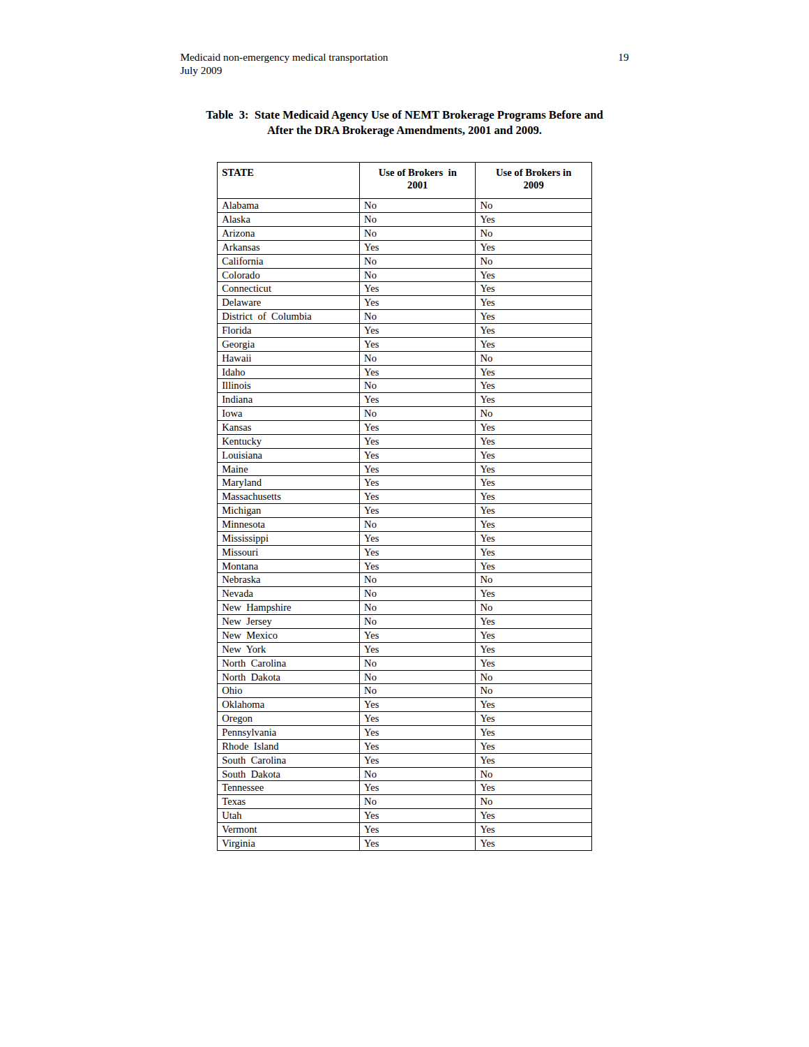Medicaid non-emergency medical transportation July 2009
19
Table 3: State Medicaid Agency Use of NEMT Brokerage Programs Before and After the DRA Brokerage Amendments, 2001 and 2009.
| STATE | Use of Brokers in 2001 | Use of Brokers in 2009 |
| --- | --- | --- |
| Alabama | No | No |
| Alaska | No | Yes |
| Arizona | No | No |
| Arkansas | Yes | Yes |
| California | No | No |
| Colorado | No | Yes |
| Connecticut | Yes | Yes |
| Delaware | Yes | Yes |
| District of Columbia | No | Yes |
| Florida | Yes | Yes |
| Georgia | Yes | Yes |
| Hawaii | No | No |
| Idaho | Yes | Yes |
| Illinois | No | Yes |
| Indiana | Yes | Yes |
| Iowa | No | No |
| Kansas | Yes | Yes |
| Kentucky | Yes | Yes |
| Louisiana | Yes | Yes |
| Maine | Yes | Yes |
| Maryland | Yes | Yes |
| Massachusetts | Yes | Yes |
| Michigan | Yes | Yes |
| Minnesota | No | Yes |
| Mississippi | Yes | Yes |
| Missouri | Yes | Yes |
| Montana | Yes | Yes |
| Nebraska | No | No |
| Nevada | No | Yes |
| New Hampshire | No | No |
| New Jersey | No | Yes |
| New Mexico | Yes | Yes |
| New York | Yes | Yes |
| North Carolina | No | Yes |
| North Dakota | No | No |
| Ohio | No | No |
| Oklahoma | Yes | Yes |
| Oregon | Yes | Yes |
| Pennsylvania | Yes | Yes |
| Rhode Island | Yes | Yes |
| South Carolina | Yes | Yes |
| South Dakota | No | No |
| Tennessee | Yes | Yes |
| Texas | No | No |
| Utah | Yes | Yes |
| Vermont | Yes | Yes |
| Virginia | Yes | Yes |